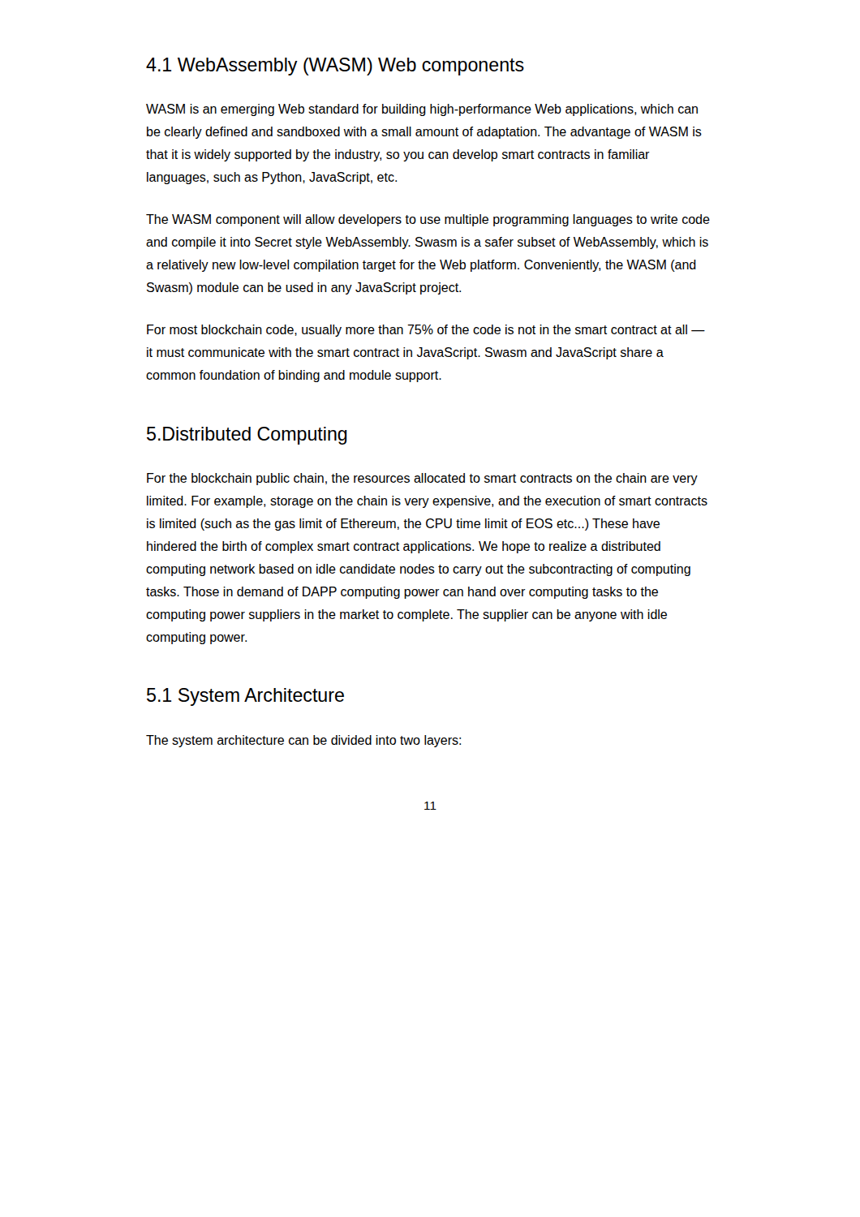4.1 WebAssembly (WASM) Web components
WASM is an emerging Web standard for building high-performance Web applications, which can be clearly defined and sandboxed with a small amount of adaptation. The advantage of WASM is that it is widely supported by the industry, so you can develop smart contracts in familiar languages, such as Python, JavaScript, etc.
The WASM component will allow developers to use multiple programming languages to write code and compile it into Secret style WebAssembly. Swasm is a safer subset of WebAssembly, which is a relatively new low-level compilation target for the Web platform. Conveniently, the WASM (and Swasm) module can be used in any JavaScript project.
For most blockchain code, usually more than 75% of the code is not in the smart contract at all — it must communicate with the smart contract in JavaScript. Swasm and JavaScript share a common foundation of binding and module support.
5.Distributed Computing
For the blockchain public chain, the resources allocated to smart contracts on the chain are very limited. For example, storage on the chain is very expensive, and the execution of smart contracts is limited (such as the gas limit of Ethereum, the CPU time limit of EOS etc...) These have hindered the birth of complex smart contract applications. We hope to realize a distributed computing network based on idle candidate nodes to carry out the subcontracting of computing tasks. Those in demand of DAPP computing power can hand over computing tasks to the computing power suppliers in the market to complete. The supplier can be anyone with idle computing power.
5.1 System Architecture
The system architecture can be divided into two layers:
11